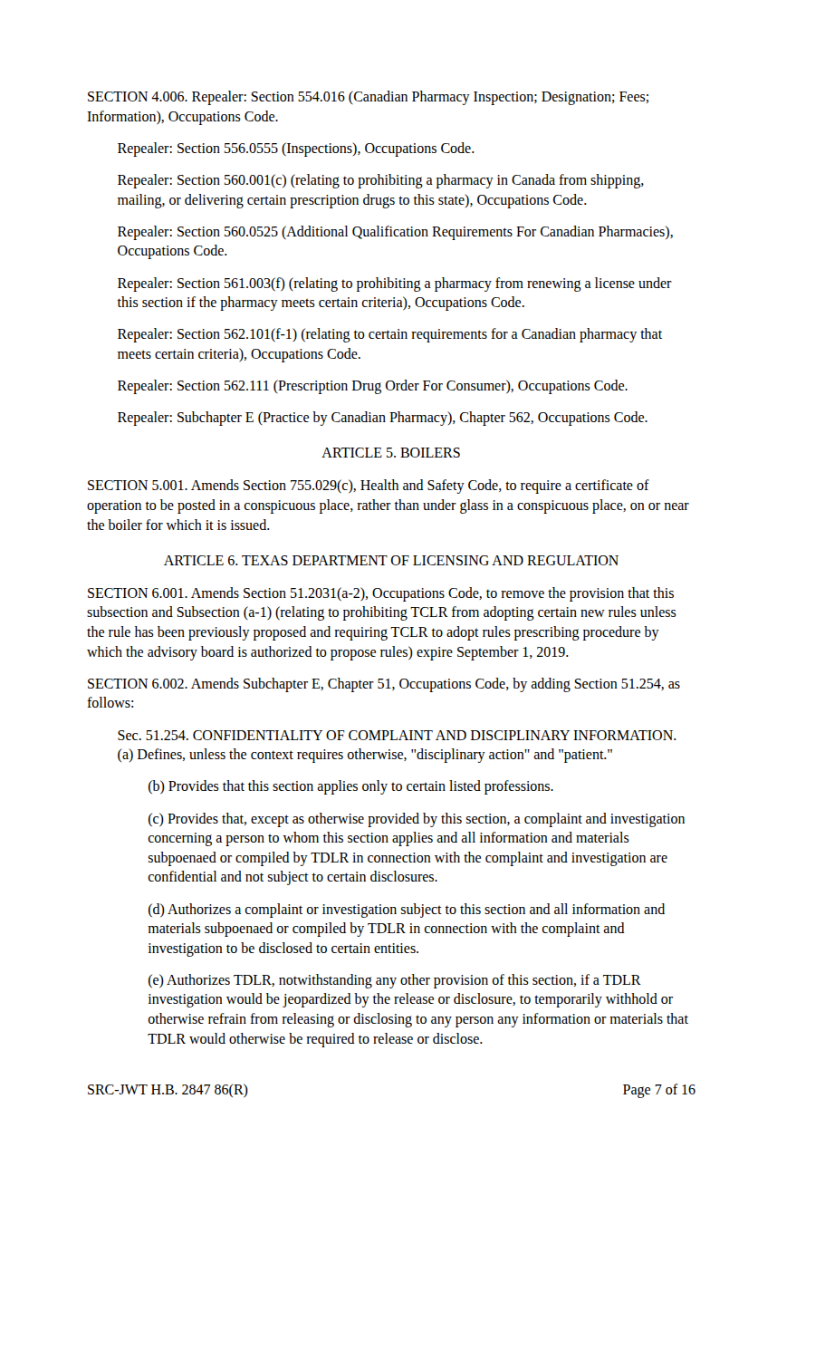SECTION 4.006. Repealer: Section 554.016 (Canadian Pharmacy Inspection; Designation; Fees; Information), Occupations Code.
Repealer: Section 556.0555 (Inspections), Occupations Code.
Repealer: Section 560.001(c) (relating to prohibiting a pharmacy in Canada from shipping, mailing, or delivering certain prescription drugs to this state), Occupations Code.
Repealer: Section 560.0525 (Additional Qualification Requirements For Canadian Pharmacies), Occupations Code.
Repealer: Section 561.003(f) (relating to prohibiting a pharmacy from renewing a license under this section if the pharmacy meets certain criteria), Occupations Code.
Repealer: Section 562.101(f-1) (relating to certain requirements for a Canadian pharmacy that meets certain criteria), Occupations Code.
Repealer: Section 562.111 (Prescription Drug Order For Consumer), Occupations Code.
Repealer: Subchapter E (Practice by Canadian Pharmacy), Chapter 562, Occupations Code.
ARTICLE 5. BOILERS
SECTION 5.001. Amends Section 755.029(c), Health and Safety Code, to require a certificate of operation to be posted in a conspicuous place, rather than under glass in a conspicuous place, on or near the boiler for which it is issued.
ARTICLE 6. TEXAS DEPARTMENT OF LICENSING AND REGULATION
SECTION 6.001. Amends Section 51.2031(a-2), Occupations Code, to remove the provision that this subsection and Subsection (a-1) (relating to prohibiting TCLR from adopting certain new rules unless the rule has been previously proposed and requiring TCLR to adopt rules prescribing procedure by which the advisory board is authorized to propose rules) expire September 1, 2019.
SECTION 6.002. Amends Subchapter E, Chapter 51, Occupations Code, by adding Section 51.254, as follows:
Sec. 51.254. CONFIDENTIALITY OF COMPLAINT AND DISCIPLINARY INFORMATION. (a) Defines, unless the context requires otherwise, "disciplinary action" and "patient."
(b) Provides that this section applies only to certain listed professions.
(c) Provides that, except as otherwise provided by this section, a complaint and investigation concerning a person to whom this section applies and all information and materials subpoenaed or compiled by TDLR in connection with the complaint and investigation are confidential and not subject to certain disclosures.
(d) Authorizes a complaint or investigation subject to this section and all information and materials subpoenaed or compiled by TDLR in connection with the complaint and investigation to be disclosed to certain entities.
(e) Authorizes TDLR, notwithstanding any other provision of this section, if a TDLR investigation would be jeopardized by the release or disclosure, to temporarily withhold or otherwise refrain from releasing or disclosing to any person any information or materials that TDLR would otherwise be required to release or disclose.
SRC-JWT H.B. 2847 86(R) Page 7 of 16